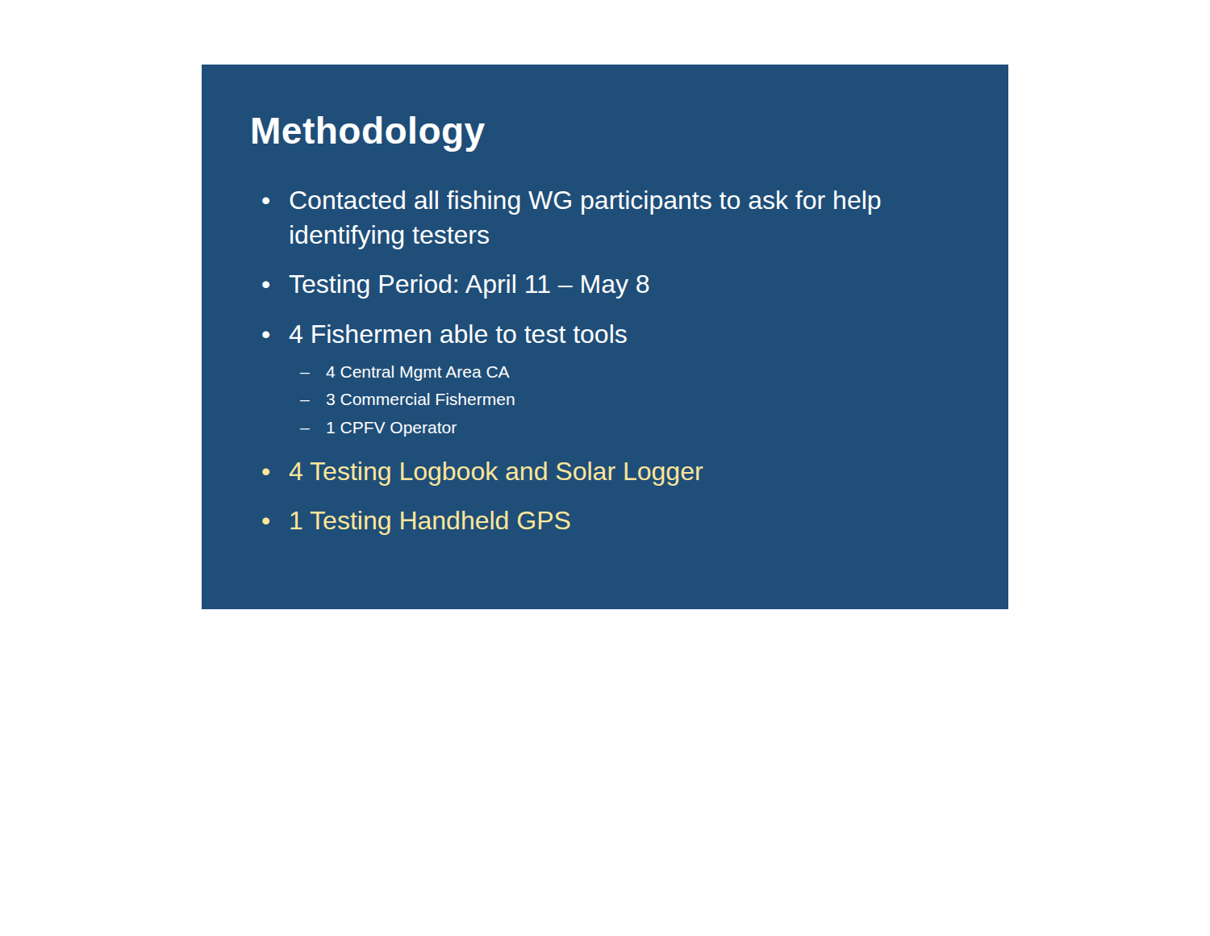Methodology
Contacted all fishing WG participants to ask for help identifying testers
Testing Period: April 11 – May 8
4 Fishermen able to test tools
4 Central Mgmt Area CA
3 Commercial Fishermen
1 CPFV Operator
4 Testing Logbook and Solar Logger
1 Testing Handheld GPS